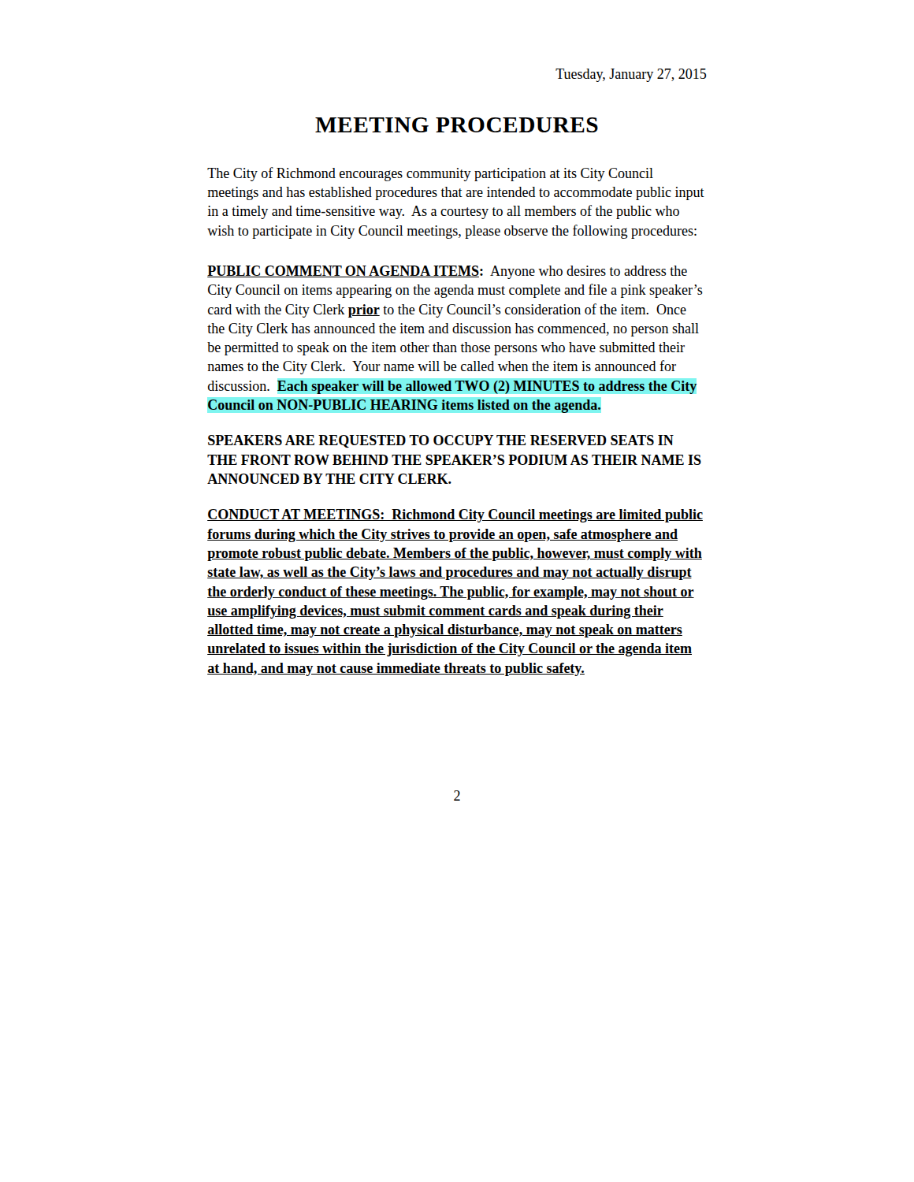Tuesday, January 27, 2015
MEETING PROCEDURES
The City of Richmond encourages community participation at its City Council meetings and has established procedures that are intended to accommodate public input in a timely and time-sensitive way. As a courtesy to all members of the public who wish to participate in City Council meetings, please observe the following procedures:
PUBLIC COMMENT ON AGENDA ITEMS: Anyone who desires to address the City Council on items appearing on the agenda must complete and file a pink speaker’s card with the City Clerk prior to the City Council’s consideration of the item. Once the City Clerk has announced the item and discussion has commenced, no person shall be permitted to speak on the item other than those persons who have submitted their names to the City Clerk. Your name will be called when the item is announced for discussion. Each speaker will be allowed TWO (2) MINUTES to address the City Council on NON-PUBLIC HEARING items listed on the agenda.
SPEAKERS ARE REQUESTED TO OCCUPY THE RESERVED SEATS IN THE FRONT ROW BEHIND THE SPEAKER’S PODIUM AS THEIR NAME IS ANNOUNCED BY THE CITY CLERK.
CONDUCT AT MEETINGS: Richmond City Council meetings are limited public forums during which the City strives to provide an open, safe atmosphere and promote robust public debate. Members of the public, however, must comply with state law, as well as the City’s laws and procedures and may not actually disrupt the orderly conduct of these meetings. The public, for example, may not shout or use amplifying devices, must submit comment cards and speak during their allotted time, may not create a physical disturbance, may not speak on matters unrelated to issues within the jurisdiction of the City Council or the agenda item at hand, and may not cause immediate threats to public safety.
2